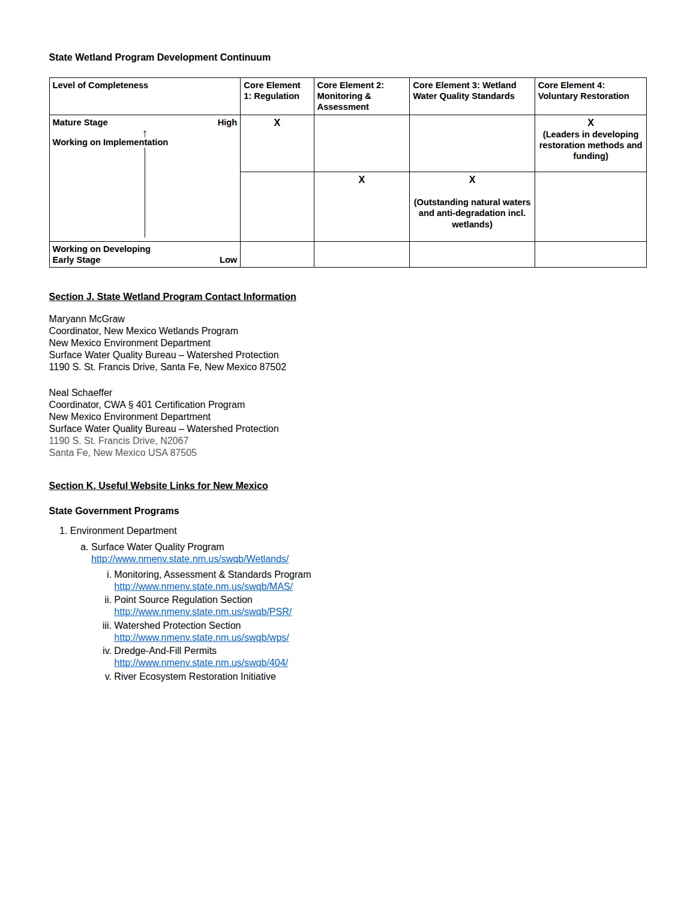State Wetland Program Development Continuum
| Level of Completeness | Core Element 1: Regulation | Core Element 2: Monitoring & Assessment | Core Element 3: Wetland Water Quality Standards | Core Element 4: Voluntary Restoration |
| --- | --- | --- | --- | --- |
| Mature Stage High ↑ Working on Implementation | X | | | X (Leaders in developing restoration methods and funding) |
| | X | X (Outstanding natural waters and anti-degradation incl. wetlands) | |
| Working on Developing Early Stage Low | | | | |
Section J. State Wetland Program Contact Information
Maryann McGraw
Coordinator, New Mexico Wetlands Program
New Mexico Environment Department
Surface Water Quality Bureau – Watershed Protection
1190 S. St. Francis Drive, Santa Fe, New Mexico 87502 Neal Schaeffer
Coordinator, CWA § 401 Certification Program
New Mexico Environment Department
Surface Water Quality Bureau – Watershed Protection
1190 S. St. Francis Drive, N2067
Santa Fe, New Mexico USA 87505
Section K. Useful Website Links for New Mexico
State Government Programs
Environment Department
Surface Water Quality Program
http://www.nmenv.state.nm.us/swqb/Wetlands/
Monitoring, Assessment & Standards Program
http://www.nmenv.state.nm.us/swqb/MAS/
Point Source Regulation Section
http://www.nmenv.state.nm.us/swqb/PSR/
Watershed Protection Section
http://www.nmenv.state.nm.us/swqb/wps/
Dredge-And-Fill Permits
http://www.nmenv.state.nm.us/swqb/404/
River Ecosystem Restoration Initiative